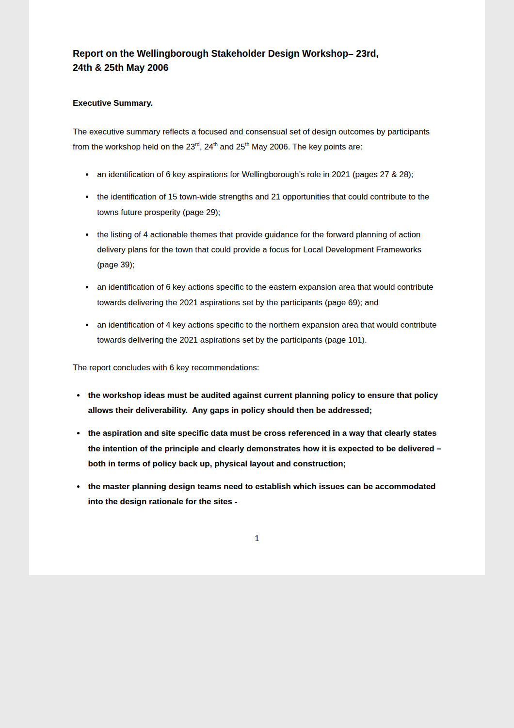Report on the Wellingborough Stakeholder Design Workshop– 23rd, 24th & 25th May 2006
Executive Summary.
The executive summary reflects a focused and consensual set of design outcomes by participants from the workshop held on the 23rd, 24th and 25th May 2006. The key points are:
an identification of 6 key aspirations for Wellingborough’s role in 2021 (pages 27 & 28);
the identification of 15 town-wide strengths and 21 opportunities that could contribute to the towns future prosperity (page 29);
the listing of 4 actionable themes that provide guidance for the forward planning of action delivery plans for the town that could provide a focus for Local Development Frameworks (page 39);
an identification of 6 key actions specific to the eastern expansion area that would contribute towards delivering the 2021 aspirations set by the participants (page 69); and
an identification of 4 key actions specific to the northern expansion area that would contribute towards delivering the 2021 aspirations set by the participants (page 101).
The report concludes with 6 key recommendations:
the workshop ideas must be audited against current planning policy to ensure that policy allows their deliverability. Any gaps in policy should then be addressed;
the aspiration and site specific data must be cross referenced in a way that clearly states the intention of the principle and clearly demonstrates how it is expected to be delivered – both in terms of policy back up, physical layout and construction;
the master planning design teams need to establish which issues can be accommodated into the design rationale for the sites -
1